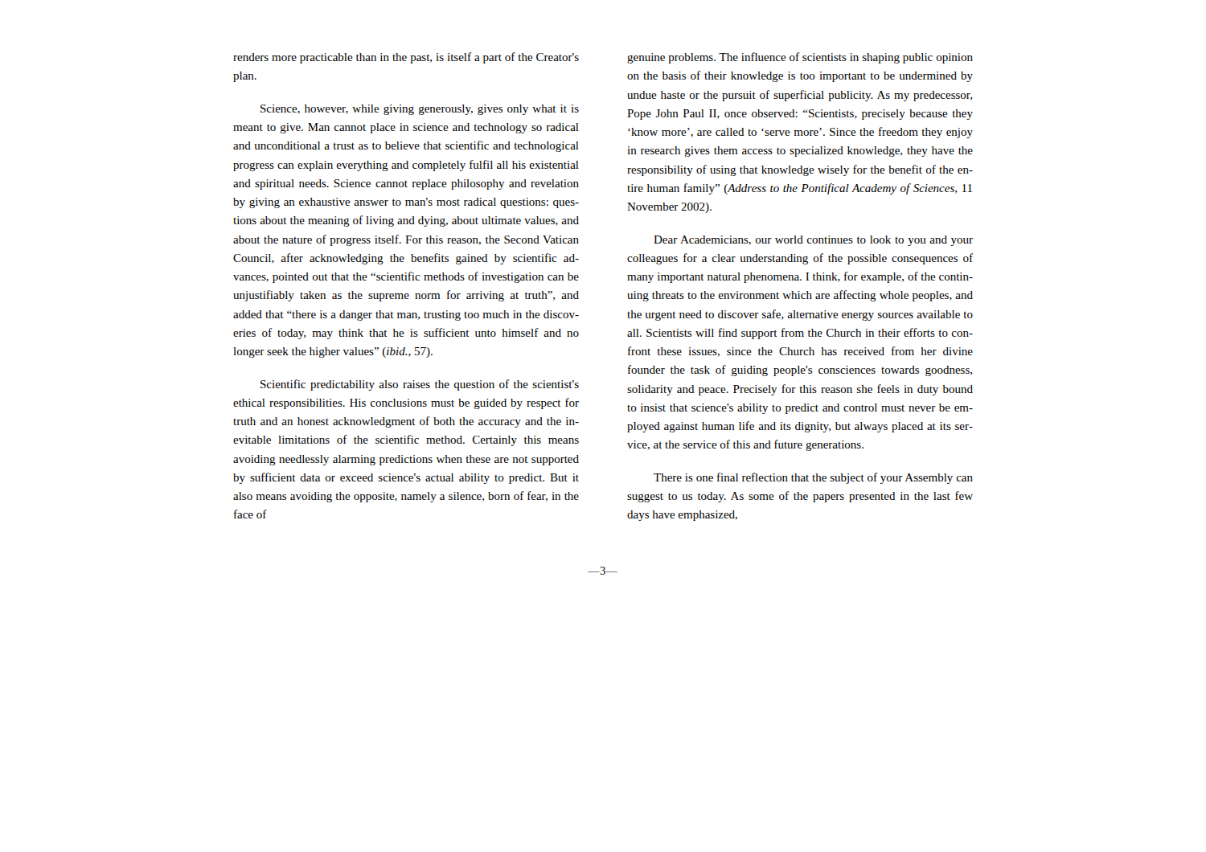renders more practicable than in the past, is itself a part of the Creator's plan.
Science, however, while giving generously, gives only what it is meant to give. Man cannot place in science and technology so radical and unconditional a trust as to believe that scientific and technological progress can explain everything and completely fulfil all his existential and spiritual needs. Science cannot replace philosophy and revelation by giving an exhaustive answer to man's most radical questions: questions about the meaning of living and dying, about ultimate values, and about the nature of progress itself. For this reason, the Second Vatican Council, after acknowledging the benefits gained by scientific advances, pointed out that the “scientific methods of investigation can be unjustifiably taken as the supreme norm for arriving at truth”, and added that “there is a danger that man, trusting too much in the discoveries of today, may think that he is sufficient unto himself and no longer seek the higher values” (ibid., 57).
Scientific predictability also raises the question of the scientist's ethical responsibilities. His conclusions must be guided by respect for truth and an honest acknowledgment of both the accuracy and the inevitable limitations of the scientific method. Certainly this means avoiding needlessly alarming predictions when these are not supported by sufficient data or exceed science's actual ability to predict. But it also means avoiding the opposite, namely a silence, born of fear, in the face of
genuine problems. The influence of scientists in shaping public opinion on the basis of their knowledge is too important to be undermined by undue haste or the pursuit of superficial publicity. As my predecessor, Pope John Paul II, once observed: “Scientists, precisely because they ‘know more’, are called to ‘serve more’. Since the freedom they enjoy in research gives them access to specialized knowledge, they have the responsibility of using that knowledge wisely for the benefit of the entire human family” (Address to the Pontifical Academy of Sciences, 11 November 2002).
Dear Academicians, our world continues to look to you and your colleagues for a clear understanding of the possible consequences of many important natural phenomena. I think, for example, of the continuing threats to the environment which are affecting whole peoples, and the urgent need to discover safe, alternative energy sources available to all. Scientists will find support from the Church in their efforts to confront these issues, since the Church has received from her divine founder the task of guiding people's consciences towards goodness, solidarity and peace. Precisely for this reason she feels in duty bound to insist that science's ability to predict and control must never be employed against human life and its dignity, but always placed at its service, at the service of this and future generations.
There is one final reflection that the subject of your Assembly can suggest to us today. As some of the papers presented in the last few days have emphasized,
—3—